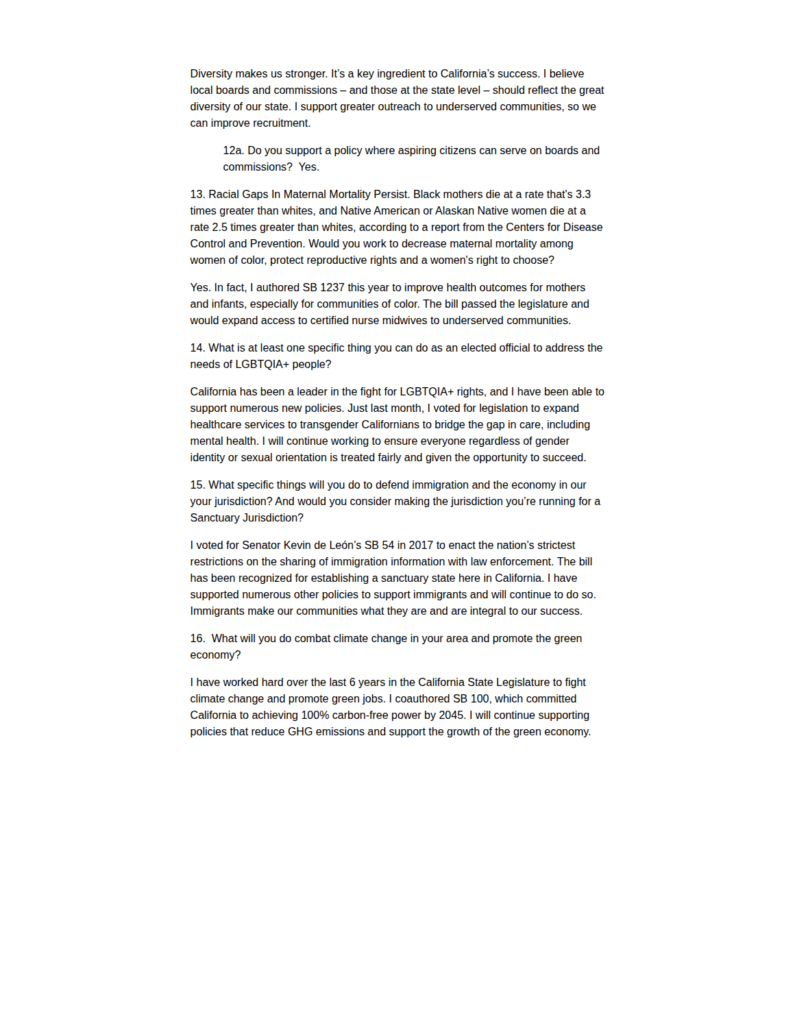Diversity makes us stronger. It’s a key ingredient to California’s success. I believe local boards and commissions – and those at the state level – should reflect the great diversity of our state. I support greater outreach to underserved communities, so we can improve recruitment.
12a. Do you support a policy where aspiring citizens can serve on boards and commissions? Yes.
13. Racial Gaps In Maternal Mortality Persist. Black mothers die at a rate that's 3.3 times greater than whites, and Native American or Alaskan Native women die at a rate 2.5 times greater than whites, according to a report from the Centers for Disease Control and Prevention. Would you work to decrease maternal mortality among women of color, protect reproductive rights and a women's right to choose?
Yes. In fact, I authored SB 1237 this year to improve health outcomes for mothers and infants, especially for communities of color. The bill passed the legislature and would expand access to certified nurse midwives to underserved communities.
14. What is at least one specific thing you can do as an elected official to address the needs of LGBTQIA+ people?
California has been a leader in the fight for LGBTQIA+ rights, and I have been able to support numerous new policies. Just last month, I voted for legislation to expand healthcare services to transgender Californians to bridge the gap in care, including mental health. I will continue working to ensure everyone regardless of gender identity or sexual orientation is treated fairly and given the opportunity to succeed.
15. What specific things will you do to defend immigration and the economy in our your jurisdiction? And would you consider making the jurisdiction you’re running for a Sanctuary Jurisdiction?
I voted for Senator Kevin de León’s SB 54 in 2017 to enact the nation’s strictest restrictions on the sharing of immigration information with law enforcement. The bill has been recognized for establishing a sanctuary state here in California. I have supported numerous other policies to support immigrants and will continue to do so. Immigrants make our communities what they are and are integral to our success.
16. What will you do combat climate change in your area and promote the green economy?
I have worked hard over the last 6 years in the California State Legislature to fight climate change and promote green jobs. I coauthored SB 100, which committed California to achieving 100% carbon-free power by 2045. I will continue supporting policies that reduce GHG emissions and support the growth of the green economy.